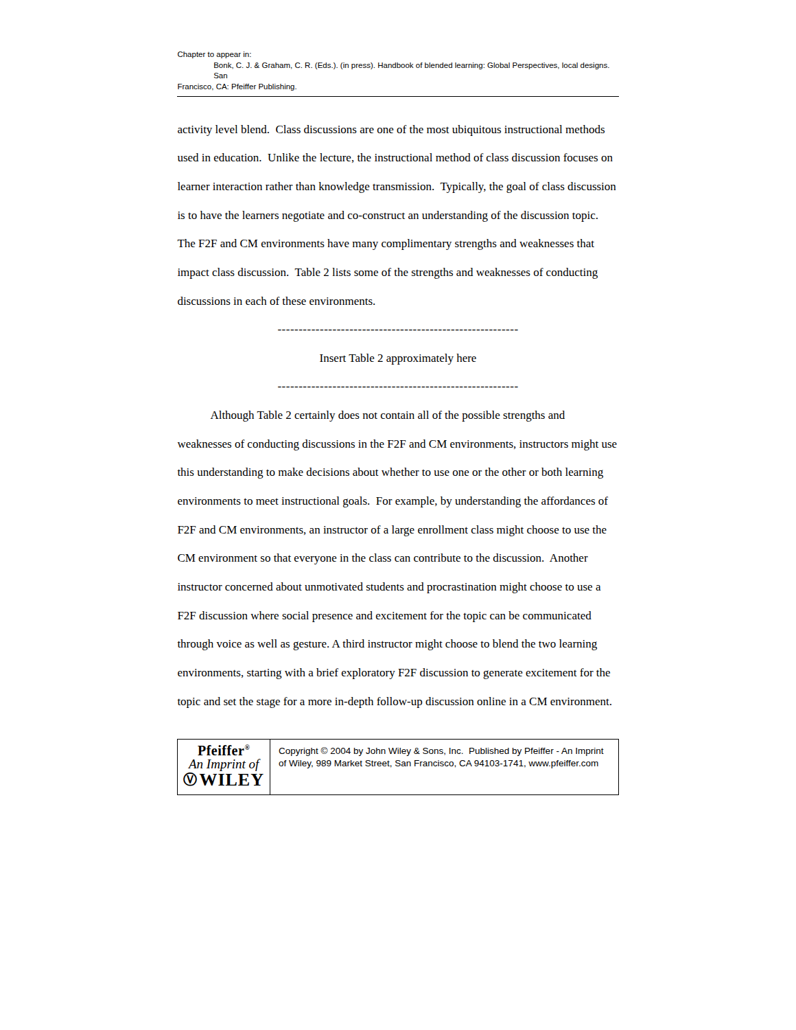Chapter to appear in: Bonk, C. J. & Graham, C. R. (Eds.). (in press). Handbook of blended learning: Global Perspectives, local designs. San Francisco, CA: Pfeiffer Publishing.
activity level blend. Class discussions are one of the most ubiquitous instructional methods used in education. Unlike the lecture, the instructional method of class discussion focuses on learner interaction rather than knowledge transmission. Typically, the goal of class discussion is to have the learners negotiate and co-construct an understanding of the discussion topic. The F2F and CM environments have many complimentary strengths and weaknesses that impact class discussion. Table 2 lists some of the strengths and weaknesses of conducting discussions in each of these environments.
---------------------------------------------------------
Insert Table 2 approximately here
---------------------------------------------------------
Although Table 2 certainly does not contain all of the possible strengths and weaknesses of conducting discussions in the F2F and CM environments, instructors might use this understanding to make decisions about whether to use one or the other or both learning environments to meet instructional goals. For example, by understanding the affordances of F2F and CM environments, an instructor of a large enrollment class might choose to use the CM environment so that everyone in the class can contribute to the discussion. Another instructor concerned about unmotivated students and procrastination might choose to use a F2F discussion where social presence and excitement for the topic can be communicated through voice as well as gesture. A third instructor might choose to blend the two learning environments, starting with a brief exploratory F2F discussion to generate excitement for the topic and set the stage for a more in-depth follow-up discussion online in a CM environment.
Pfeiffer®
An Imprint of
ⓋWILEY
Copyright © 2004 by John Wiley & Sons, Inc. Published by Pfeiffer - An Imprint of Wiley, 989 Market Street, San Francisco, CA 94103-1741, www.pfeiffer.com